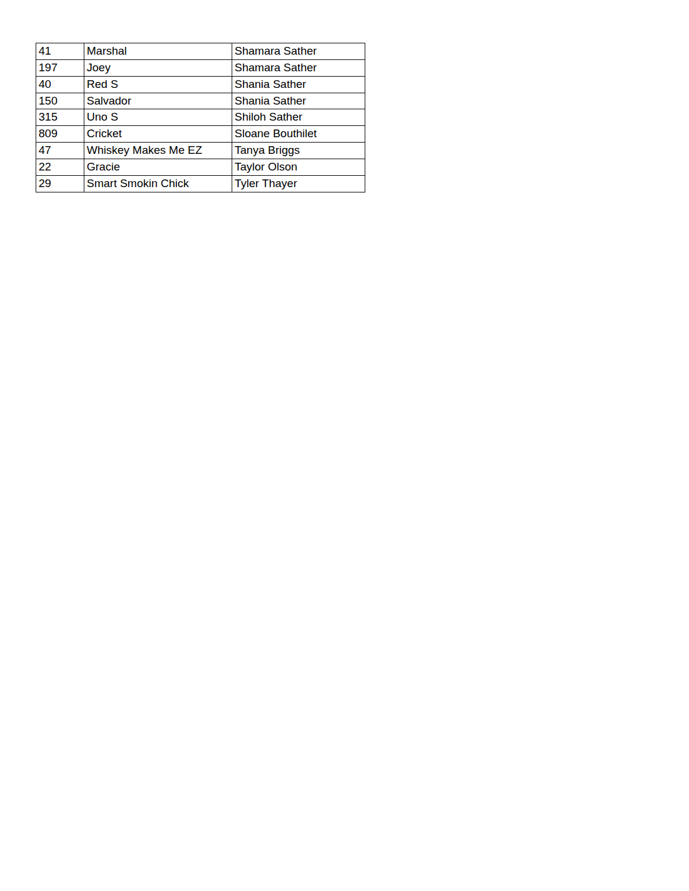| 41 | Marshal | Shamara Sather |
| 197 | Joey | Shamara Sather |
| 40 | Red S | Shania Sather |
| 150 | Salvador | Shania Sather |
| 315 | Uno S | Shiloh Sather |
| 809 | Cricket | Sloane Bouthilet |
| 47 | Whiskey Makes Me EZ | Tanya Briggs |
| 22 | Gracie | Taylor Olson |
| 29 | Smart Smokin Chick | Tyler Thayer |